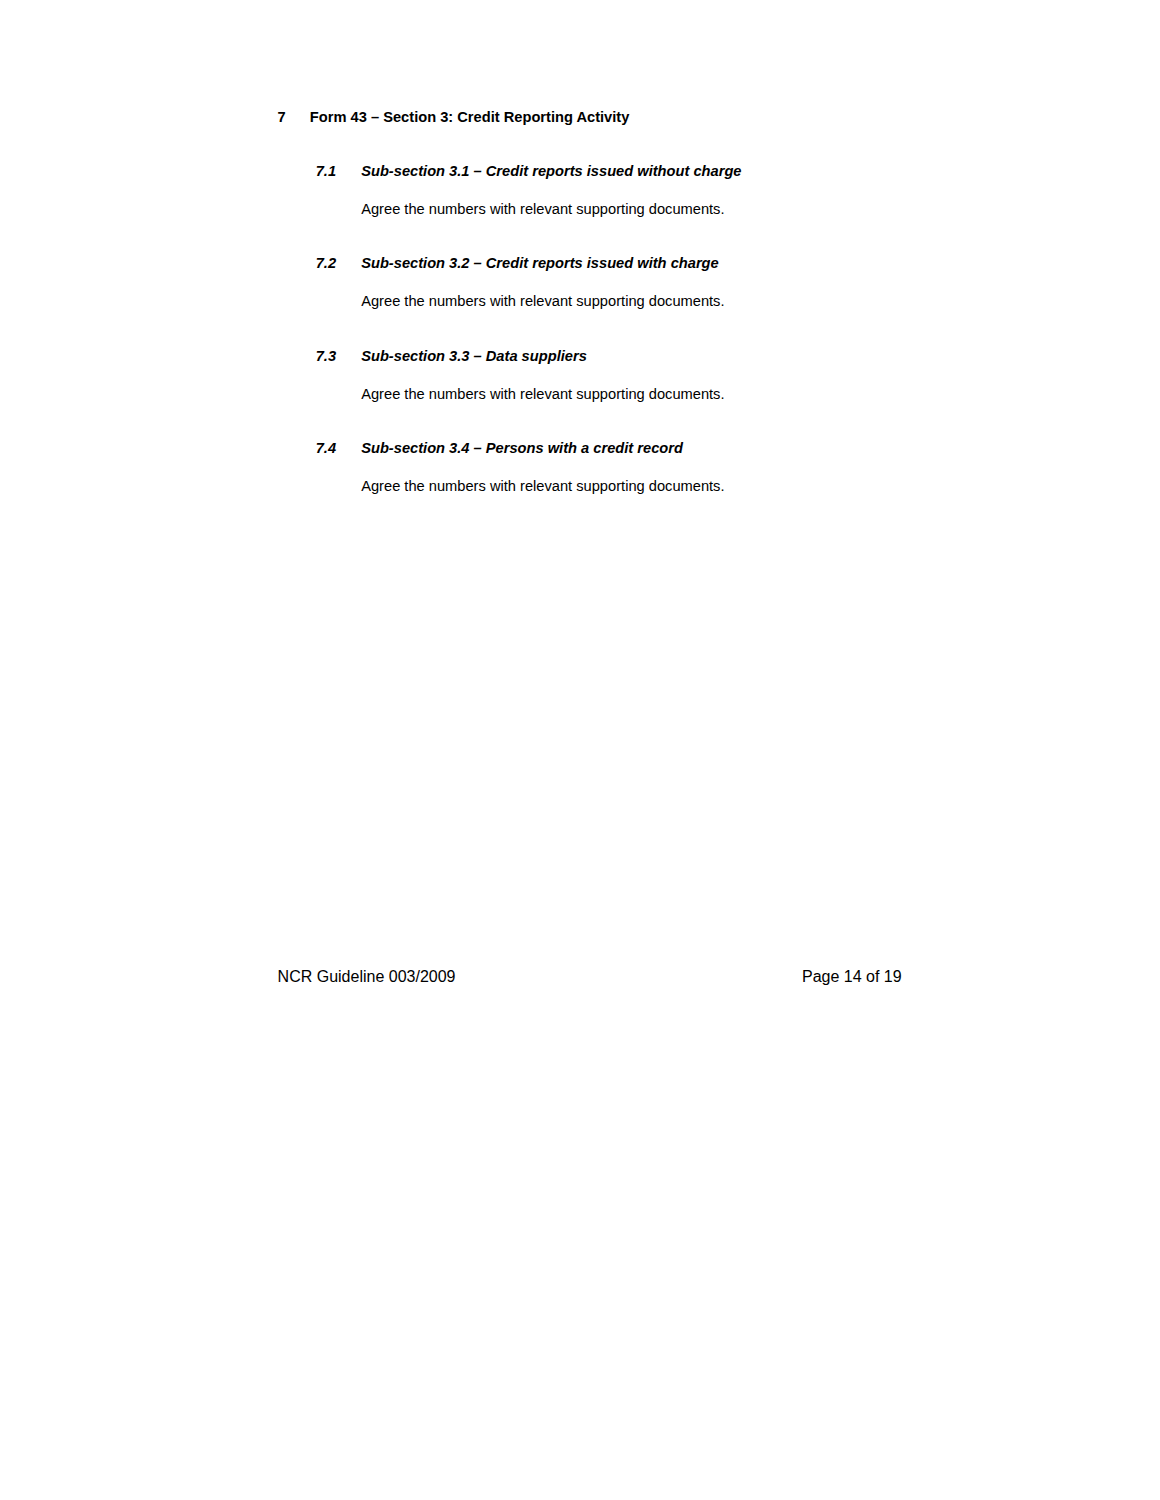7 Form 43 – Section 3: Credit Reporting Activity
7.1 Sub-section 3.1 – Credit reports issued without charge
Agree the numbers with relevant supporting documents.
7.2 Sub-section 3.2 – Credit reports issued with charge
Agree the numbers with relevant supporting documents.
7.3 Sub-section 3.3 – Data suppliers
Agree the numbers with relevant supporting documents.
7.4 Sub-section 3.4 – Persons with a credit record
Agree the numbers with relevant supporting documents.
NCR Guideline 003/2009 Page 14 of 19